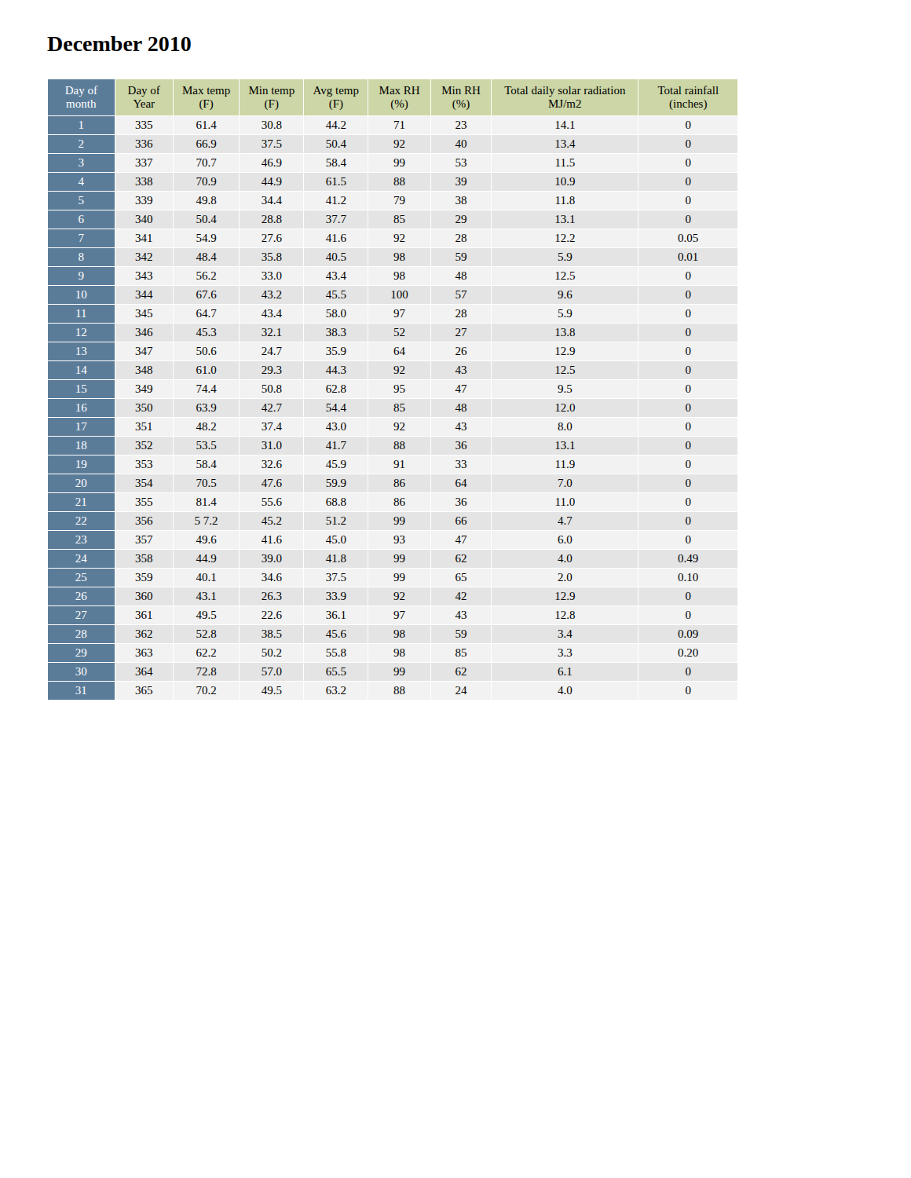December 2010
| Day of month | Day of Year | Max temp (F) | Min temp (F) | Avg temp (F) | Max RH (%) | Min RH (%) | Total daily solar radiation MJ/m2 | Total rainfall (inches) |
| --- | --- | --- | --- | --- | --- | --- | --- | --- |
| 1 | 335 | 61.4 | 30.8 | 44.2 | 71 | 23 | 14.1 | 0 |
| 2 | 336 | 66.9 | 37.5 | 50.4 | 92 | 40 | 13.4 | 0 |
| 3 | 337 | 70.7 | 46.9 | 58.4 | 99 | 53 | 11.5 | 0 |
| 4 | 338 | 70.9 | 44.9 | 61.5 | 88 | 39 | 10.9 | 0 |
| 5 | 339 | 49.8 | 34.4 | 41.2 | 79 | 38 | 11.8 | 0 |
| 6 | 340 | 50.4 | 28.8 | 37.7 | 85 | 29 | 13.1 | 0 |
| 7 | 341 | 54.9 | 27.6 | 41.6 | 92 | 28 | 12.2 | 0.05 |
| 8 | 342 | 48.4 | 35.8 | 40.5 | 98 | 59 | 5.9 | 0.01 |
| 9 | 343 | 56.2 | 33.0 | 43.4 | 98 | 48 | 12.5 | 0 |
| 10 | 344 | 67.6 | 43.2 | 45.5 | 100 | 57 | 9.6 | 0 |
| 11 | 345 | 64.7 | 43.4 | 58.0 | 97 | 28 | 5.9 | 0 |
| 12 | 346 | 45.3 | 32.1 | 38.3 | 52 | 27 | 13.8 | 0 |
| 13 | 347 | 50.6 | 24.7 | 35.9 | 64 | 26 | 12.9 | 0 |
| 14 | 348 | 61.0 | 29.3 | 44.3 | 92 | 43 | 12.5 | 0 |
| 15 | 349 | 74.4 | 50.8 | 62.8 | 95 | 47 | 9.5 | 0 |
| 16 | 350 | 63.9 | 42.7 | 54.4 | 85 | 48 | 12.0 | 0 |
| 17 | 351 | 48.2 | 37.4 | 43.0 | 92 | 43 | 8.0 | 0 |
| 18 | 352 | 53.5 | 31.0 | 41.7 | 88 | 36 | 13.1 | 0 |
| 19 | 353 | 58.4 | 32.6 | 45.9 | 91 | 33 | 11.9 | 0 |
| 20 | 354 | 70.5 | 47.6 | 59.9 | 86 | 64 | 7.0 | 0 |
| 21 | 355 | 81.4 | 55.6 | 68.8 | 86 | 36 | 11.0 | 0 |
| 22 | 356 | 5 7.2 | 45.2 | 51.2 | 99 | 66 | 4.7 | 0 |
| 23 | 357 | 49.6 | 41.6 | 45.0 | 93 | 47 | 6.0 | 0 |
| 24 | 358 | 44.9 | 39.0 | 41.8 | 99 | 62 | 4.0 | 0.49 |
| 25 | 359 | 40.1 | 34.6 | 37.5 | 99 | 65 | 2.0 | 0.10 |
| 26 | 360 | 43.1 | 26.3 | 33.9 | 92 | 42 | 12.9 | 0 |
| 27 | 361 | 49.5 | 22.6 | 36.1 | 97 | 43 | 12.8 | 0 |
| 28 | 362 | 52.8 | 38.5 | 45.6 | 98 | 59 | 3.4 | 0.09 |
| 29 | 363 | 62.2 | 50.2 | 55.8 | 98 | 85 | 3.3 | 0.20 |
| 30 | 364 | 72.8 | 57.0 | 65.5 | 99 | 62 | 6.1 | 0 |
| 31 | 365 | 70.2 | 49.5 | 63.2 | 88 | 24 | 4.0 | 0 |